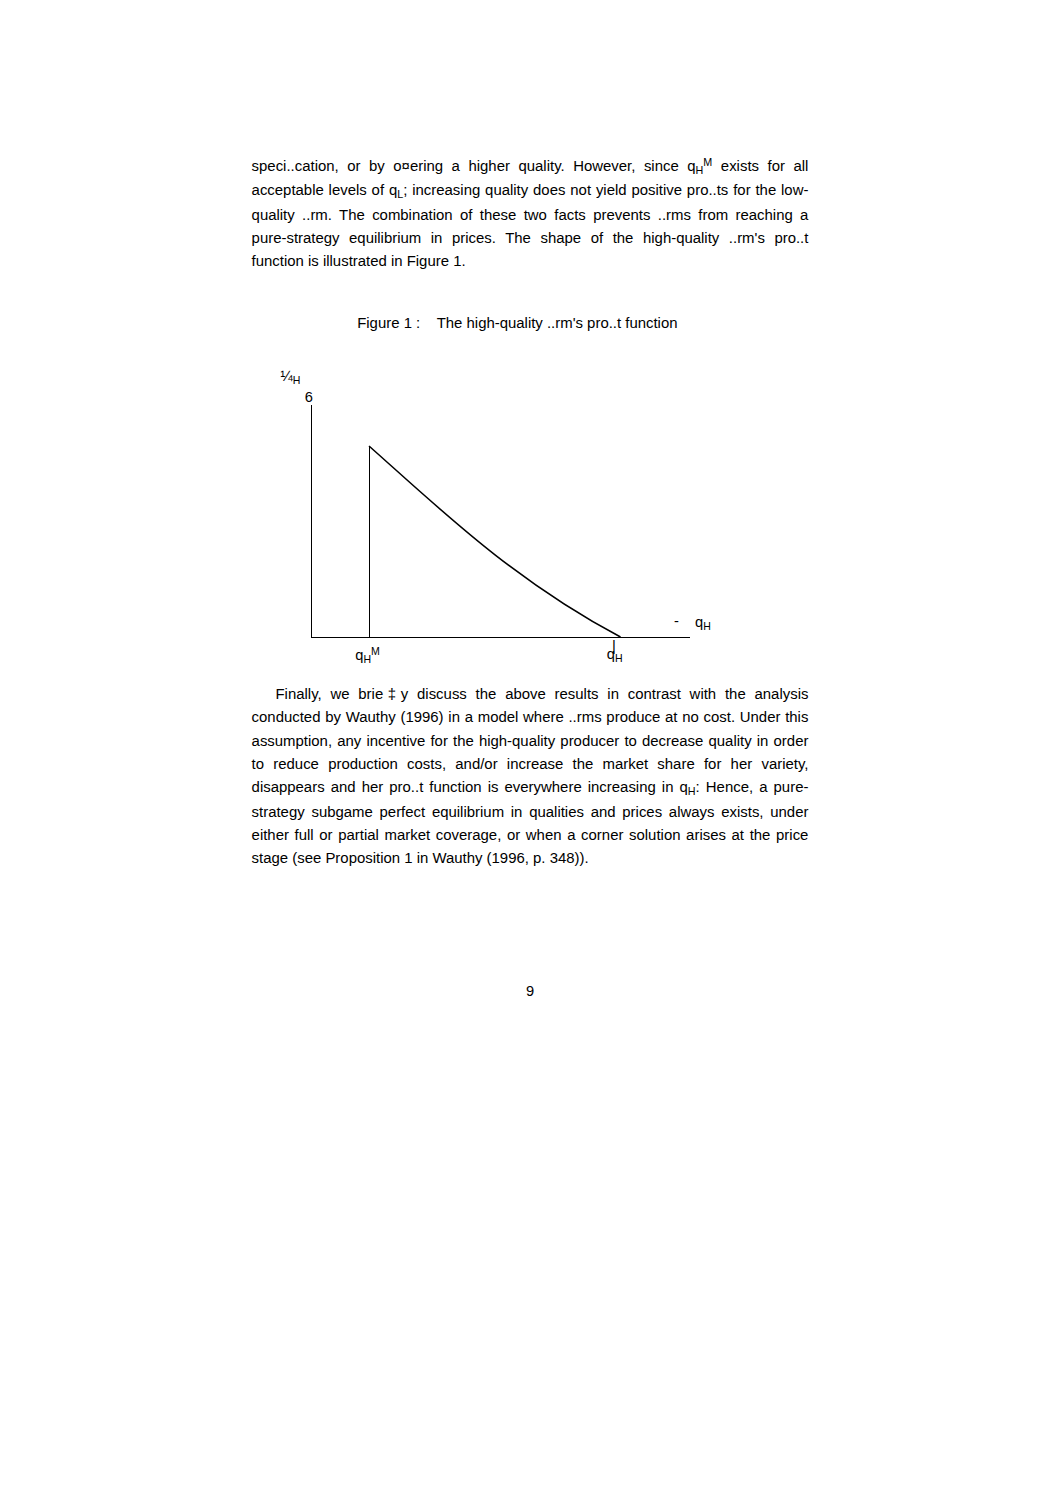speci..cation, or by o¤ering a higher quality. However, since qHM exists for all acceptable levels of qL; increasing quality does not yield positive pro..ts for the low-quality ..rm. The combination of these two facts prevents ..rms from reaching a pure-strategy equilibrium in prices. The shape of the high-quality ..rm's pro..t function is illustrated in Figure 1.
Figure 1 : The high-quality ..rm's pro..t function
¼H
6
-
qH
qHM
|qH
Finally, we brie‡y discuss the above results in contrast with the analysis conducted by Wauthy (1996) in a model where ..rms produce at no cost. Under this assumption, any incentive for the high-quality producer to decrease quality in order to reduce production costs, and/or increase the market share for her variety, disappears and her pro..t function is everywhere increasing in qH: Hence, a pure-strategy subgame perfect equilibrium in qualities and prices always exists, under either full or partial market coverage, or when a corner solution arises at the price stage (see Proposition 1 in Wauthy (1996, p. 348)).
9